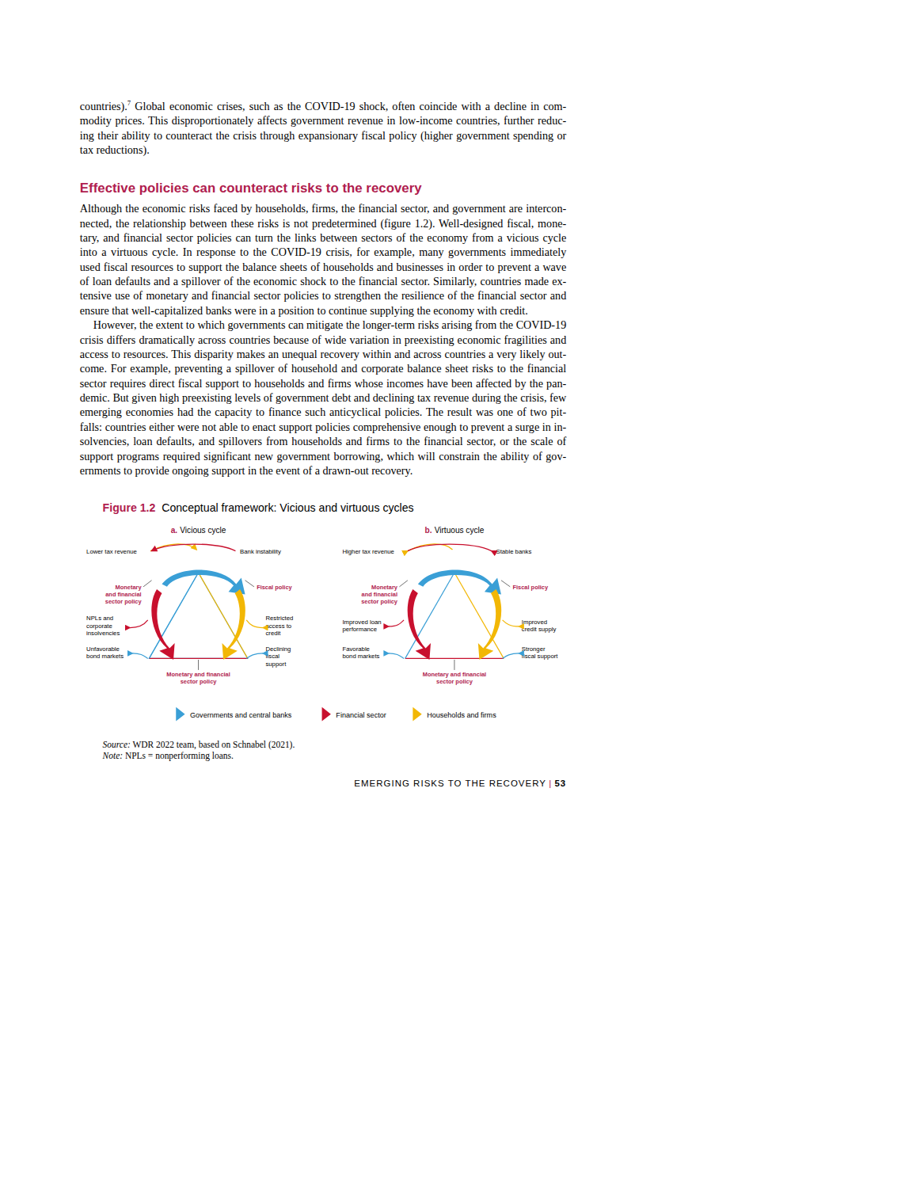countries).7 Global economic crises, such as the COVID-19 shock, often coincide with a decline in commodity prices. This disproportionately affects government revenue in low-income countries, further reducing their ability to counteract the crisis through expansionary fiscal policy (higher government spending or tax reductions).
Effective policies can counteract risks to the recovery
Although the economic risks faced by households, firms, the financial sector, and government are interconnected, the relationship between these risks is not predetermined (figure 1.2). Well-designed fiscal, monetary, and financial sector policies can turn the links between sectors of the economy from a vicious cycle into a virtuous cycle. In response to the COVID-19 crisis, for example, many governments immediately used fiscal resources to support the balance sheets of households and businesses in order to prevent a wave of loan defaults and a spillover of the economic shock to the financial sector. Similarly, countries made extensive use of monetary and financial sector policies to strengthen the resilience of the financial sector and ensure that well-capitalized banks were in a position to continue supplying the economy with credit.
However, the extent to which governments can mitigate the longer-term risks arising from the COVID-19 crisis differs dramatically across countries because of wide variation in preexisting economic fragilities and access to resources. This disparity makes an unequal recovery within and across countries a very likely outcome. For example, preventing a spillover of household and corporate balance sheet risks to the financial sector requires direct fiscal support to households and firms whose incomes have been affected by the pandemic. But given high preexisting levels of government debt and declining tax revenue during the crisis, few emerging economies had the capacity to finance such anticyclical policies. The result was one of two pitfalls: countries either were not able to enact support policies comprehensive enough to prevent a surge in insolvencies, loan defaults, and spillovers from households and firms to the financial sector, or the scale of support programs required significant new government borrowing, which will constrain the ability of governments to provide ongoing support in the event of a drawn-out recovery.
Figure 1.2 Conceptual framework: Vicious and virtuous cycles
a.Vicious cycle Lower tax revenue Bank instability Monetary and financial sector policy Fiscal policy Monetary and financial sector policy NPLs and corporate insolvencies Unfavorable bond markets Restricted access to credit Declining fiscal support b.Virtuous cycle Higher tax revenue Stable banks Monetary and financial sector policy Fiscal policy Monetary and financial sector policy Improved loan performance Favorable bond markets Improved credit supply Stronger fiscal support Governments and central banks Financial sector Households and firms
Source: WDR 2022 team, based on Schnabel (2021).
Note: NPLs = nonperforming loans.
EMERGING RISKS TO THE RECOVERY|53